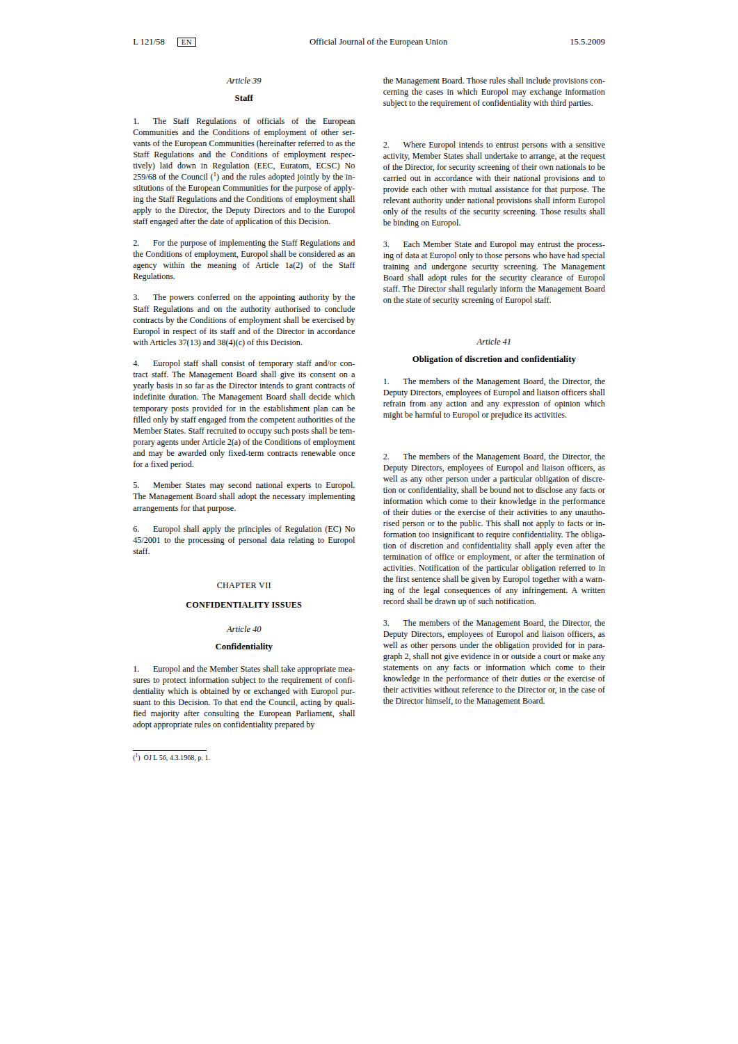L 121/58EN
Official Journal of the European Union
15.5.2009
Article 39
Staff
1. The Staff Regulations of officials of the European Communities and the Conditions of employment of other servants of the European Communities (hereinafter referred to as the Staff Regulations and the Conditions of employment respectively) laid down in Regulation (EEC, Euratom, ECSC) No 259/68 of the Council (1) and the rules adopted jointly by the institutions of the European Communities for the purpose of applying the Staff Regulations and the Conditions of employment shall apply to the Director, the Deputy Directors and to the Europol staff engaged after the date of application of this Decision.
2. For the purpose of implementing the Staff Regulations and the Conditions of employment, Europol shall be considered as an agency within the meaning of Article 1a(2) of the Staff Regulations.
3. The powers conferred on the appointing authority by the Staff Regulations and on the authority authorised to conclude contracts by the Conditions of employment shall be exercised by Europol in respect of its staff and of the Director in accordance with Articles 37(13) and 38(4)(c) of this Decision.
4. Europol staff shall consist of temporary staff and/or contract staff. The Management Board shall give its consent on a yearly basis in so far as the Director intends to grant contracts of indefinite duration. The Management Board shall decide which temporary posts provided for in the establishment plan can be filled only by staff engaged from the competent authorities of the Member States. Staff recruited to occupy such posts shall be temporary agents under Article 2(a) of the Conditions of employment and may be awarded only fixed-term contracts renewable once for a fixed period.
5. Member States may second national experts to Europol. The Management Board shall adopt the necessary implementing arrangements for that purpose.
6. Europol shall apply the principles of Regulation (EC) No 45/2001 to the processing of personal data relating to Europol staff.
CHAPTER VII
CONFIDENTIALITY ISSUES
Article 40
Confidentiality
1. Europol and the Member States shall take appropriate measures to protect information subject to the requirement of confidentiality which is obtained by or exchanged with Europol pursuant to this Decision. To that end the Council, acting by qualified majority after consulting the European Parliament, shall adopt appropriate rules on confidentiality prepared by
(1) OJ L 56, 4.3.1968, p. 1.
the Management Board. Those rules shall include provisions concerning the cases in which Europol may exchange information subject to the requirement of confidentiality with third parties.
2. Where Europol intends to entrust persons with a sensitive activity, Member States shall undertake to arrange, at the request of the Director, for security screening of their own nationals to be carried out in accordance with their national provisions and to provide each other with mutual assistance for that purpose. The relevant authority under national provisions shall inform Europol only of the results of the security screening. Those results shall be binding on Europol.
3. Each Member State and Europol may entrust the processing of data at Europol only to those persons who have had special training and undergone security screening. The Management Board shall adopt rules for the security clearance of Europol staff. The Director shall regularly inform the Management Board on the state of security screening of Europol staff.
Article 41
Obligation of discretion and confidentiality
1. The members of the Management Board, the Director, the Deputy Directors, employees of Europol and liaison officers shall refrain from any action and any expression of opinion which might be harmful to Europol or prejudice its activities.
2. The members of the Management Board, the Director, the Deputy Directors, employees of Europol and liaison officers, as well as any other person under a particular obligation of discretion or confidentiality, shall be bound not to disclose any facts or information which come to their knowledge in the performance of their duties or the exercise of their activities to any unauthorised person or to the public. This shall not apply to facts or information too insignificant to require confidentiality. The obligation of discretion and confidentiality shall apply even after the termination of office or employment, or after the termination of activities. Notification of the particular obligation referred to in the first sentence shall be given by Europol together with a warning of the legal consequences of any infringement. A written record shall be drawn up of such notification.
3. The members of the Management Board, the Director, the Deputy Directors, employees of Europol and liaison officers, as well as other persons under the obligation provided for in paragraph 2, shall not give evidence in or outside a court or make any statements on any facts or information which come to their knowledge in the performance of their duties or the exercise of their activities without reference to the Director or, in the case of the Director himself, to the Management Board.